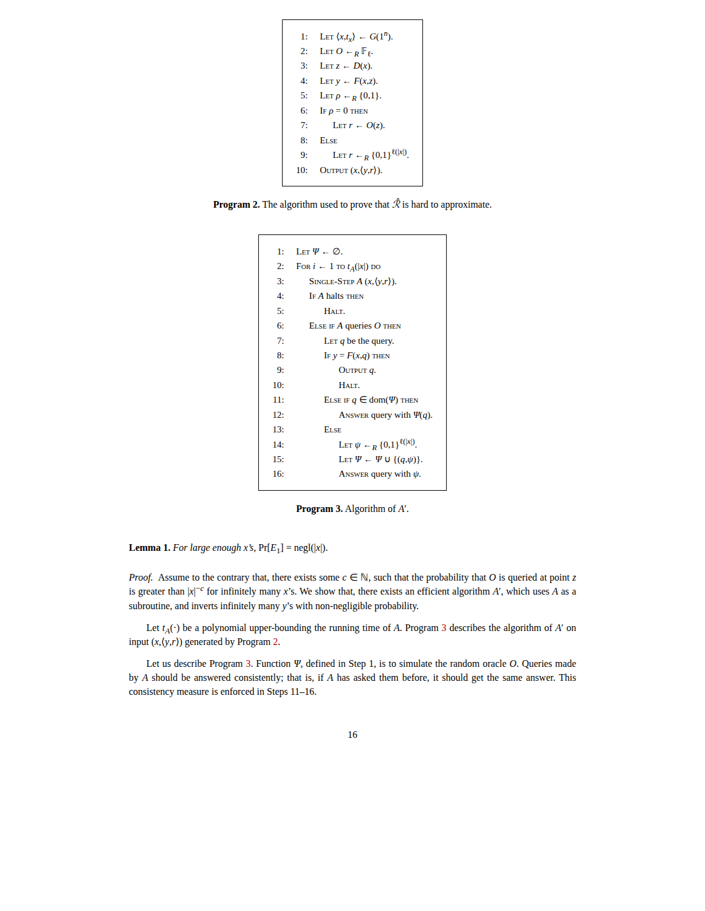| 1: | Let ⟨ x , t x ⟩ ← G (1 n ). |
| 2: | Let O ← R 𝔽 ℓ . |
| 3: | Let z ← D ( x ). |
| 4: | Let y ← F ( x , z ). |
| 5: | Let ρ ← R {0,1}. |
| 6: | If ρ = 0 then |
| 7: | Let r ← O ( z ). |
| 8: | Else |
| 9: | Let r ← R {0,1} ℓ(/ x /) . |
| 10: | Output ( x ,⟨ y , r ⟩). |
Program 2. The algorithm used to prove that ℛ̂ is hard to approximate.
| 1: | Let Ψ ← ∅. |
| 2: | For i ← 1 to t A (/ x /) do |
| 3: | Single-Step A ( x ,⟨ y , r ⟩). |
| 4: | If A halts then |
| 5: | Halt. |
| 6: | Else if A queries O then |
| 7: | Let q be the query. |
| 8: | If y = F ( x , q ) then |
| 9: | Output q . |
| 10: | Halt. |
| 11: | Else if q ∈ dom( Ψ ) then |
| 12: | Answer query with Ψ ( q ). |
| 13: | Else |
| 14: | Let ψ ← R {0,1} ℓ(/ x /) . |
| 15: | Let Ψ ← Ψ ∪ {( q , ψ )}. |
| 16: | Answer query with ψ . |
Program 3. Algorithm of A′.
Lemma 1. For large enough x’s, Pr[E1] = negl(|x|).
Proof. Assume to the contrary that, there exists some c ∈ ℕ, such that the probability that O is queried at point z is greater than |x|−c for infinitely many x’s. We show that, there exists an efficient algorithm A′, which uses A as a subroutine, and inverts infinitely many y’s with non-negligible probability.
Let tA(·) be a polynomial upper-bounding the running time of A. Program 3 describes the algorithm of A′ on input (x,⟨y,r⟩) generated by Program 2.
Let us describe Program 3. Function Ψ, defined in Step 1, is to simulate the random oracle O. Queries made by A should be answered consistently; that is, if A has asked them before, it should get the same answer. This consistency measure is enforced in Steps 11–16.
16